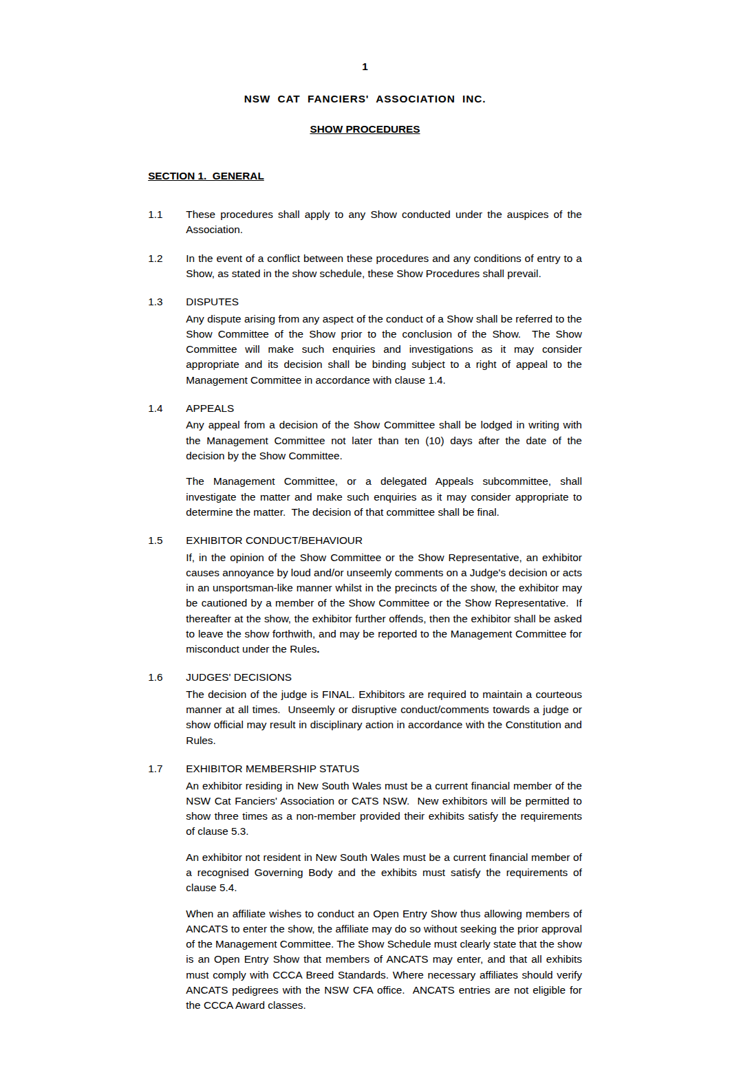1
NSW CAT FANCIERS' ASSOCIATION INC.
SHOW PROCEDURES
SECTION 1. GENERAL
1.1
These procedures shall apply to any Show conducted under the auspices of the Association.
1.2
In the event of a conflict between these procedures and any conditions of entry to a Show, as stated in the show schedule, these Show Procedures shall prevail.
1.3
DISPUTES
Any dispute arising from any aspect of the conduct of a Show shall be referred to the Show Committee of the Show prior to the conclusion of the Show. The Show Committee will make such enquiries and investigations as it may consider appropriate and its decision shall be binding subject to a right of appeal to the Management Committee in accordance with clause 1.4.
1.4
APPEALS
Any appeal from a decision of the Show Committee shall be lodged in writing with the Management Committee not later than ten (10) days after the date of the decision by the Show Committee.
The Management Committee, or a delegated Appeals subcommittee, shall investigate the matter and make such enquiries as it may consider appropriate to determine the matter. The decision of that committee shall be final.
1.5
EXHIBITOR CONDUCT/BEHAVIOUR
If, in the opinion of the Show Committee or the Show Representative, an exhibitor causes annoyance by loud and/or unseemly comments on a Judge's decision or acts in an unsportsman-like manner whilst in the precincts of the show, the exhibitor may be cautioned by a member of the Show Committee or the Show Representative. If thereafter at the show, the exhibitor further offends, then the exhibitor shall be asked to leave the show forthwith, and may be reported to the Management Committee for misconduct under the Rules.
1.6
JUDGES' DECISIONS
The decision of the judge is FINAL. Exhibitors are required to maintain a courteous manner at all times. Unseemly or disruptive conduct/comments towards a judge or show official may result in disciplinary action in accordance with the Constitution and Rules.
1.7
EXHIBITOR MEMBERSHIP STATUS
An exhibitor residing in New South Wales must be a current financial member of the NSW Cat Fanciers' Association or CATS NSW. New exhibitors will be permitted to show three times as a non-member provided their exhibits satisfy the requirements of clause 5.3.
An exhibitor not resident in New South Wales must be a current financial member of a recognised Governing Body and the exhibits must satisfy the requirements of clause 5.4.
When an affiliate wishes to conduct an Open Entry Show thus allowing members of ANCATS to enter the show, the affiliate may do so without seeking the prior approval of the Management Committee. The Show Schedule must clearly state that the show is an Open Entry Show that members of ANCATS may enter, and that all exhibits must comply with CCCA Breed Standards. Where necessary affiliates should verify ANCATS pedigrees with the NSW CFA office. ANCATS entries are not eligible for the CCCA Award classes.